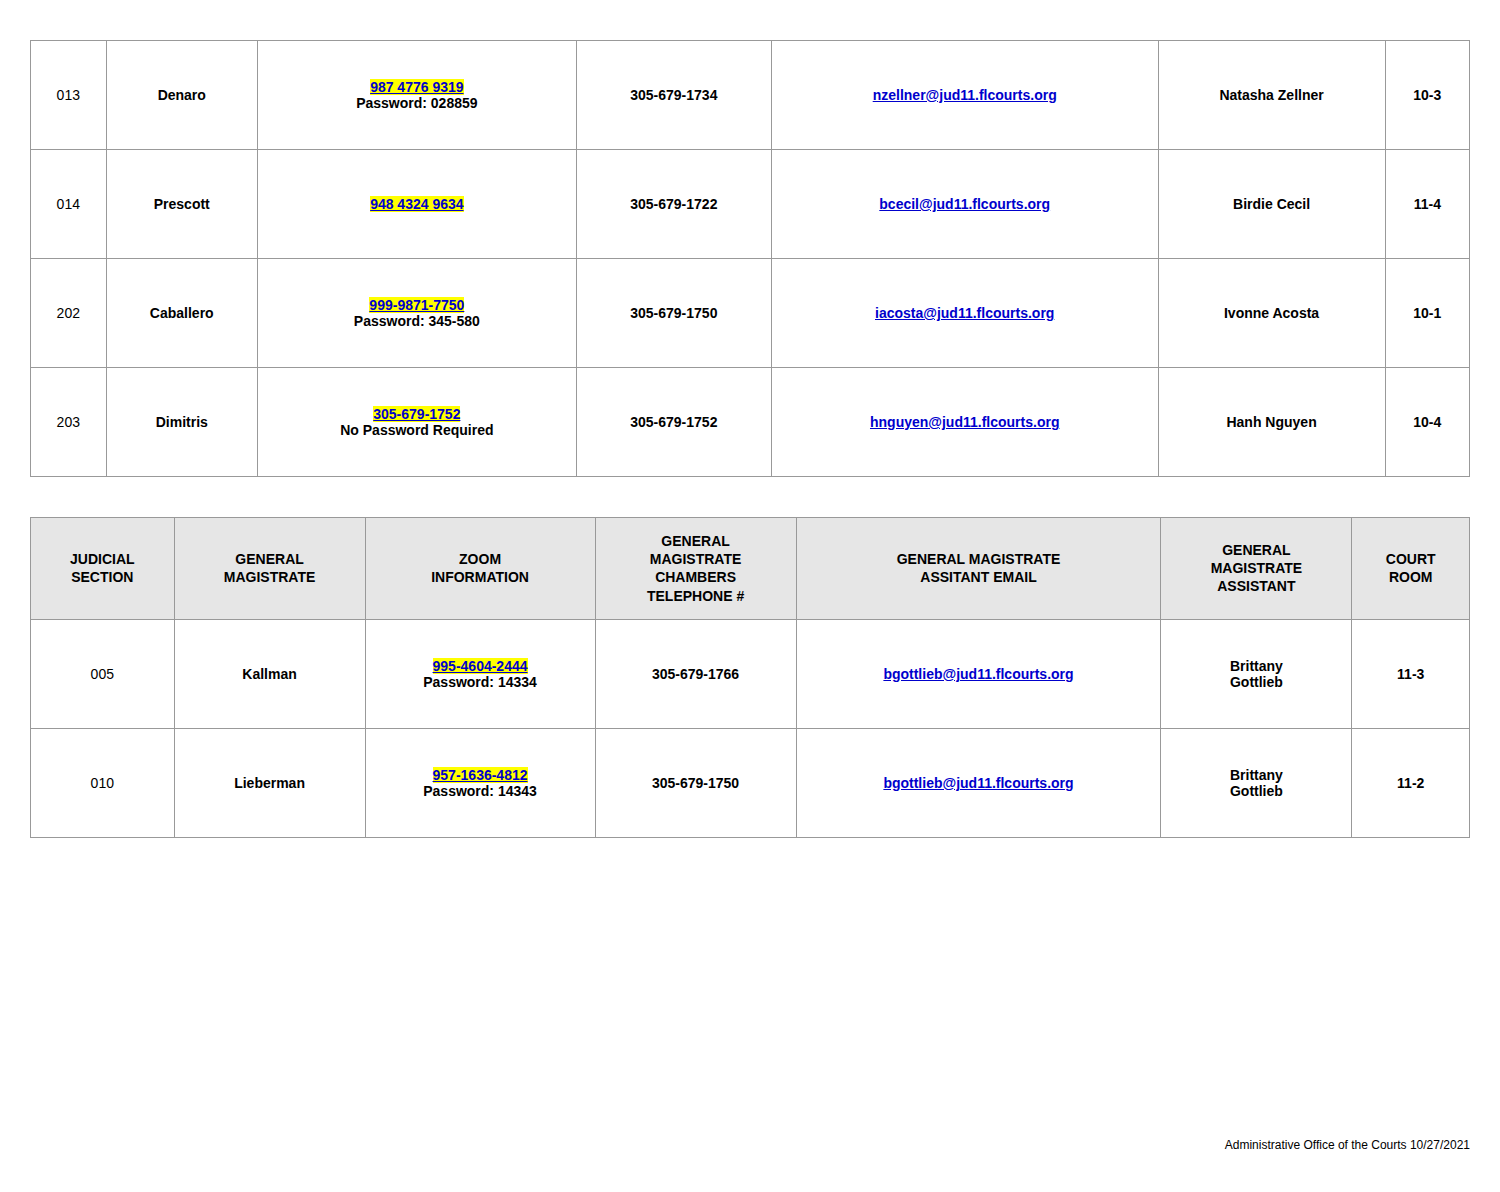| 013 | Denaro | 987 4776 9319 Password: 028859 | 305-679-1734 | nzellner@jud11.flcourts.org | Natasha Zellner | 10-3 |
| 014 | Prescott | 948 4324 9634 | 305-679-1722 | bcecil@jud11.flcourts.org | Birdie Cecil | 11-4 |
| 202 | Caballero | 999-9871-7750 Password: 345-580 | 305-679-1750 | iacosta@jud11.flcourts.org | Ivonne Acosta | 10-1 |
| 203 | Dimitris | 305-679-1752 No Password Required | 305-679-1752 | hnguyen@jud11.flcourts.org | Hanh Nguyen | 10-4 |
| JUDICIAL SECTION | GENERAL MAGISTRATE | ZOOM INFORMATION | GENERAL MAGISTRATE CHAMBERS TELEPHONE # | GENERAL MAGISTRATE ASSITANT EMAIL | GENERAL MAGISTRATE ASSISTANT | COURT ROOM |
| --- | --- | --- | --- | --- | --- | --- |
| 005 | Kallman | 995-4604-2444 Password: 14334 | 305-679-1766 | bgottlieb@jud11.flcourts.org | Brittany Gottlieb | 11-3 |
| 010 | Lieberman | 957-1636-4812 Password: 14343 | 305-679-1750 | bgottlieb@jud11.flcourts.org | Brittany Gottlieb | 11-2 |
Administrative Office of the Courts 10/27/2021